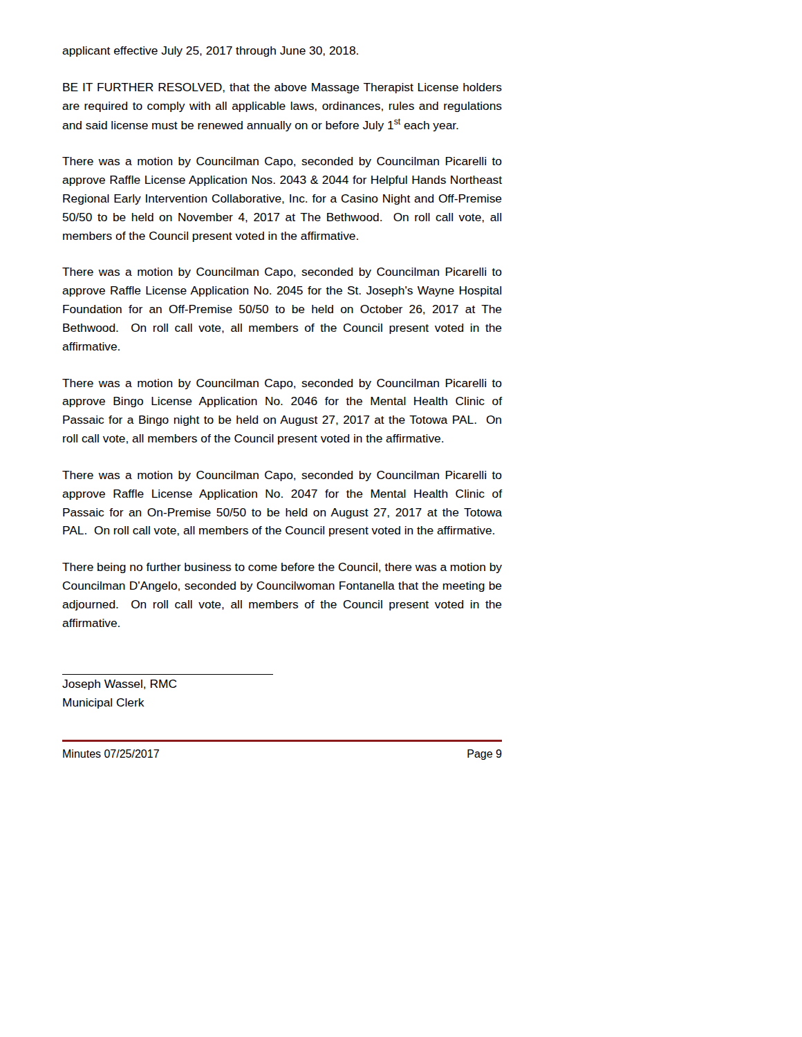applicant effective July 25, 2017 through June 30, 2018.
BE IT FURTHER RESOLVED, that the above Massage Therapist License holders are required to comply with all applicable laws, ordinances, rules and regulations and said license must be renewed annually on or before July 1st each year.
There was a motion by Councilman Capo, seconded by Councilman Picarelli to approve Raffle License Application Nos. 2043 & 2044 for Helpful Hands Northeast Regional Early Intervention Collaborative, Inc. for a Casino Night and Off-Premise 50/50 to be held on November 4, 2017 at The Bethwood. On roll call vote, all members of the Council present voted in the affirmative.
There was a motion by Councilman Capo, seconded by Councilman Picarelli to approve Raffle License Application No. 2045 for the St. Joseph's Wayne Hospital Foundation for an Off-Premise 50/50 to be held on October 26, 2017 at The Bethwood. On roll call vote, all members of the Council present voted in the affirmative.
There was a motion by Councilman Capo, seconded by Councilman Picarelli to approve Bingo License Application No. 2046 for the Mental Health Clinic of Passaic for a Bingo night to be held on August 27, 2017 at the Totowa PAL. On roll call vote, all members of the Council present voted in the affirmative.
There was a motion by Councilman Capo, seconded by Councilman Picarelli to approve Raffle License Application No. 2047 for the Mental Health Clinic of Passaic for an On-Premise 50/50 to be held on August 27, 2017 at the Totowa PAL. On roll call vote, all members of the Council present voted in the affirmative.
There being no further business to come before the Council, there was a motion by Councilman D'Angelo, seconded by Councilwoman Fontanella that the meeting be adjourned. On roll call vote, all members of the Council present voted in the affirmative.
Joseph Wassel, RMC
Municipal Clerk
Minutes 07/25/2017 Page 9